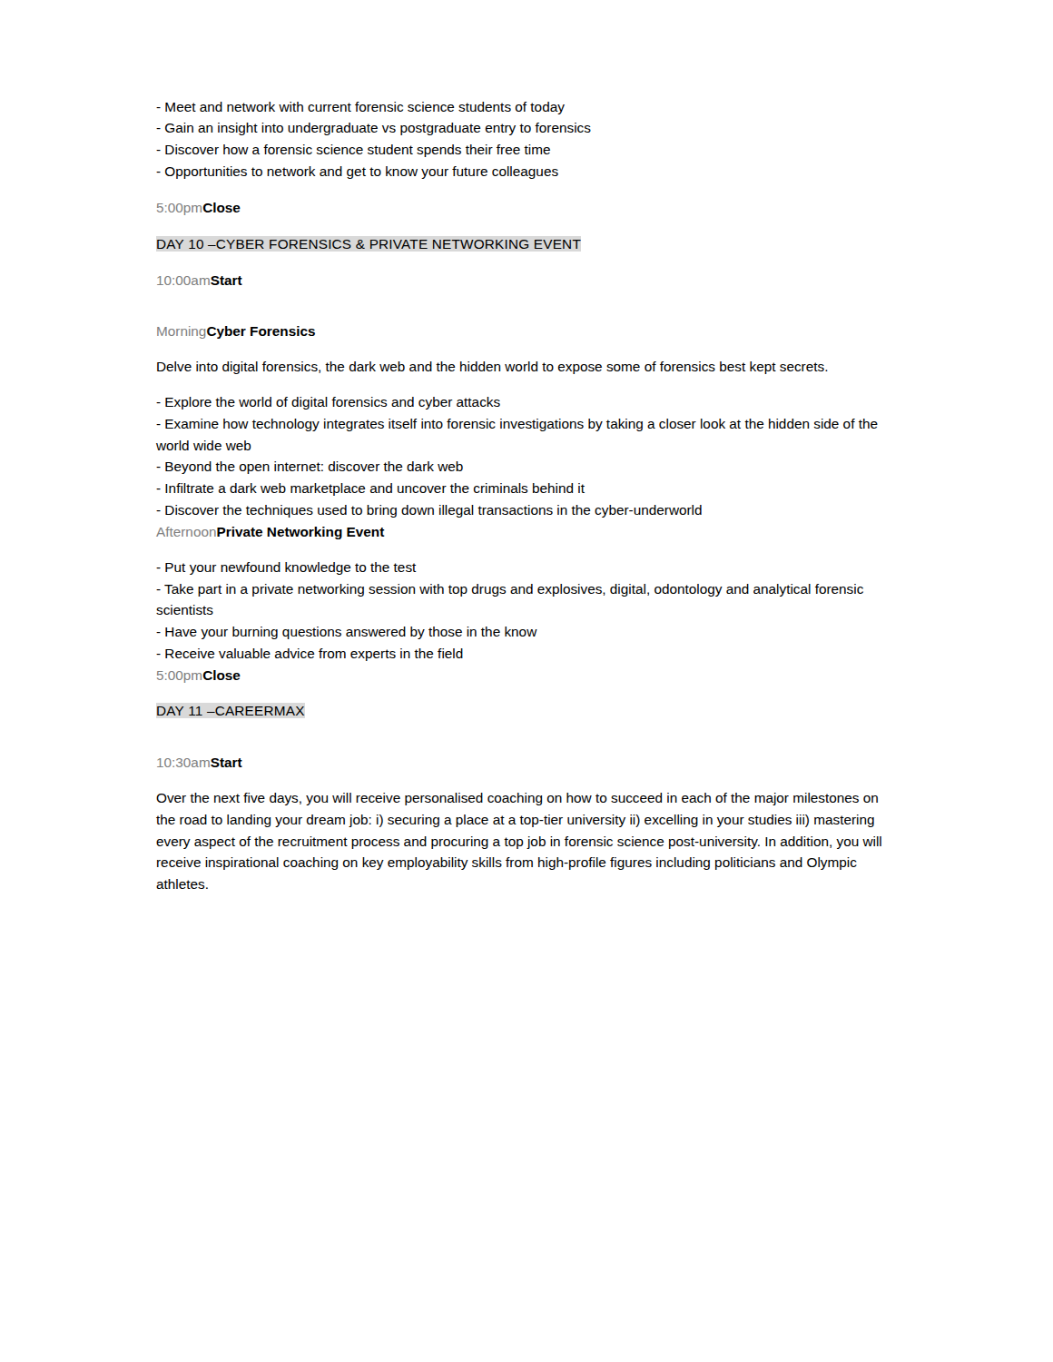- Meet and network with current forensic science students of today
- Gain an insight into undergraduate vs postgraduate entry to forensics
- Discover how a forensic science student spends their free time
- Opportunities to network and get to know your future colleagues
5:00pmClose
DAY 10 –CYBER FORENSICS & PRIVATE NETWORKING EVENT
10:00amStart
MorningCyber Forensics
Delve into digital forensics, the dark web and the hidden world to expose some of forensics best kept secrets.
- Explore the world of digital forensics and cyber attacks
- Examine how technology integrates itself into forensic investigations by taking a closer look at the hidden side of the world wide web
- Beyond the open internet: discover the dark web
- Infiltrate a dark web marketplace and uncover the criminals behind it
- Discover the techniques used to bring down illegal transactions in the cyber-underworld
AfternoonPrivate Networking Event
- Put your newfound knowledge to the test
- Take part in a private networking session with top drugs and explosives, digital, odontology and analytical forensic scientists
- Have your burning questions answered by those in the know
- Receive valuable advice from experts in the field
5:00pmClose
DAY 11 –CAREERMAX
10:30amStart
Over the next five days, you will receive personalised coaching on how to succeed in each of the major milestones on the road to landing your dream job: i) securing a place at a top-tier university ii) excelling in your studies iii) mastering every aspect of the recruitment process and procuring a top job in forensic science post-university. In addition, you will receive inspirational coaching on key employability skills from high-profile figures including politicians and Olympic athletes.